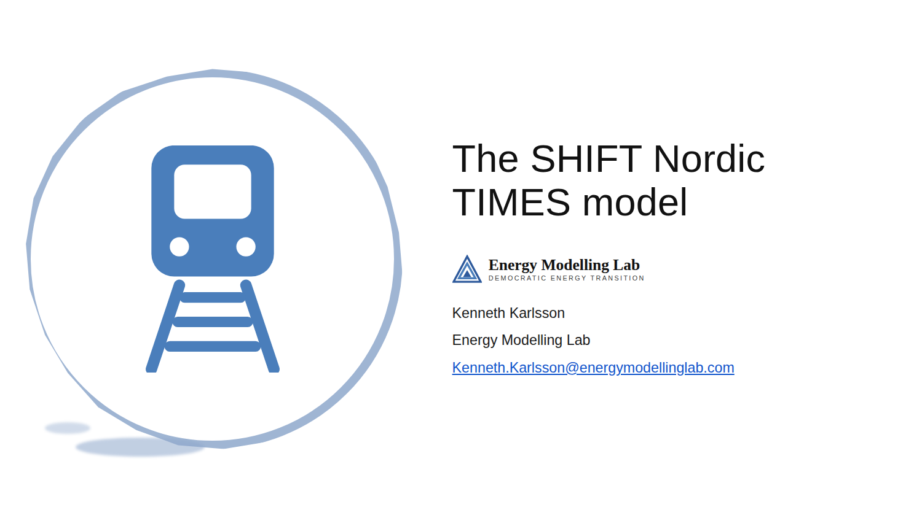The SHIFT Nordic
TIMES model
Energy Modelling Lab
Democratic Energy Transition
Kenneth Karlsson
Energy Modelling Lab
Kenneth.Karlsson@energymodellinglab.com